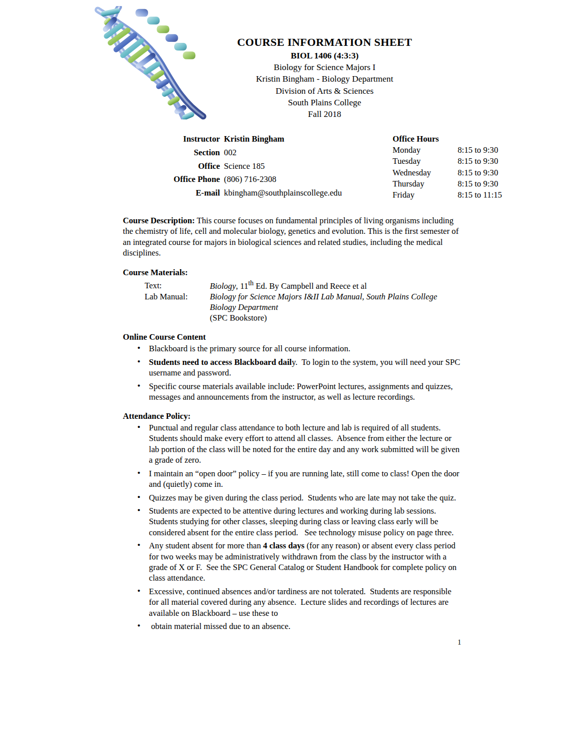COURSE INFORMATION SHEET
BIOL 1406 (4:3:3)
Biology for Science Majors I
Kristin Bingham - Biology Department
Division of Arts & Sciences
South Plains College
Fall 2018
| Instructor | Kristin Bingham |
| Section | 002 |
| Office | Science 185 |
| Office Phone | (806) 716-2308 |
| E-mail | kbingham@southplainscollege.edu |
Office Hours
| Monday | 8:15 to 9:30 |
| Tuesday | 8:15 to 9:30 |
| Wednesday | 8:15 to 9:30 |
| Thursday | 8:15 to 9:30 |
| Friday | 8:15 to 11:15 |
Course Description: This course focuses on fundamental principles of living organisms including the chemistry of life, cell and molecular biology, genetics and evolution. This is the first semester of an integrated course for majors in biological sciences and related studies, including the medical disciplines.
Course Materials:
Text:
Biology, 11th Ed. By Campbell and Reece et al
Lab Manual:
Biology for Science Majors I&II Lab Manual, South Plains College Biology Department (SPC Bookstore)
Online Course Content
Blackboard is the primary source for all course information.
Students need to access Blackboard daily. To login to the system, you will need your SPC username and password.
Specific course materials available include: PowerPoint lectures, assignments and quizzes, messages and announcements from the instructor, as well as lecture recordings.
Attendance Policy:
Punctual and regular class attendance to both lecture and lab is required of all students. Students should make every effort to attend all classes. Absence from either the lecture or lab portion of the class will be noted for the entire day and any work submitted will be given a grade of zero.
I maintain an “open door” policy – if you are running late, still come to class! Open the door and (quietly) come in.
Quizzes may be given during the class period. Students who are late may not take the quiz.
Students are expected to be attentive during lectures and working during lab sessions. Students studying for other classes, sleeping during class or leaving class early will be considered absent for the entire class period. See technology misuse policy on page three.
Any student absent for more than 4 class days (for any reason) or absent every class period for two weeks may be administratively withdrawn from the class by the instructor with a grade of X or F. See the SPC General Catalog or Student Handbook for complete policy on class attendance.
Excessive, continued absences and/or tardiness are not tolerated. Students are responsible for all material covered during any absence. Lecture slides and recordings of lectures are available on Blackboard – use these to
obtain material missed due to an absence.
1